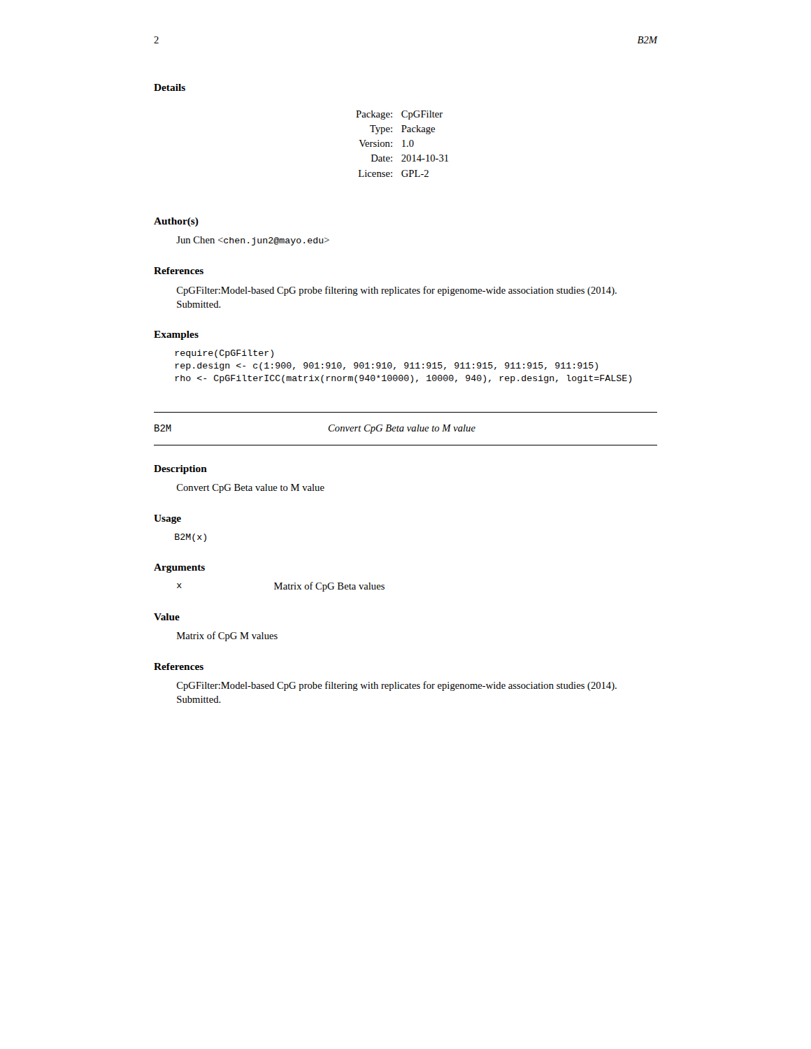2 B2M
Details
| Package: | CpGFilter |
| Type: | Package |
| Version: | 1.0 |
| Date: | 2014-10-31 |
| License: | GPL-2 |
Author(s)
Jun Chen <chen.jun2@mayo.edu>
References
CpGFilter:Model-based CpG probe filtering with replicates for epigenome-wide association studies (2014). Submitted.
Examples
require(CpGFilter)
rep.design <- c(1:900, 901:910, 901:910, 911:915, 911:915, 911:915, 911:915)
rho <- CpGFilterICC(matrix(rnorm(940*10000), 10000, 940), rep.design, logit=FALSE)
B2M Convert CpG Beta value to M value
Description
Convert CpG Beta value to M value
Usage
B2M(x)
Arguments
x
Matrix of CpG Beta values
Value
Matrix of CpG M values
References
CpGFilter:Model-based CpG probe filtering with replicates for epigenome-wide association studies (2014). Submitted.